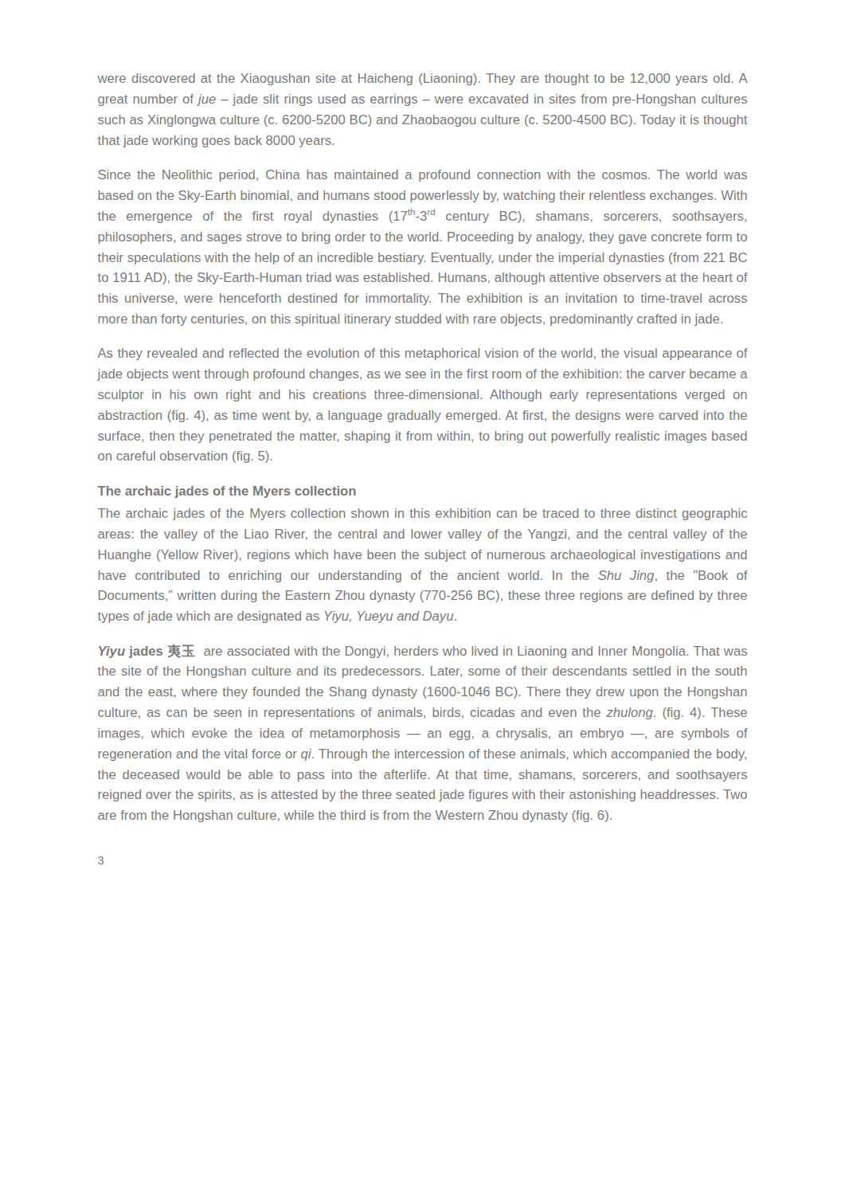were discovered at the Xiaogushan site at Haicheng (Liaoning). They are thought to be 12,000 years old. A great number of jue – jade slit rings used as earrings – were excavated in sites from pre-Hongshan cultures such as Xinglongwa culture (c. 6200-5200 BC) and Zhaobaogou culture (c. 5200-4500 BC). Today it is thought that jade working goes back 8000 years.
Since the Neolithic period, China has maintained a profound connection with the cosmos. The world was based on the Sky-Earth binomial, and humans stood powerlessly by, watching their relentless exchanges. With the emergence of the first royal dynasties (17th-3rd century BC), shamans, sorcerers, soothsayers, philosophers, and sages strove to bring order to the world. Proceeding by analogy, they gave concrete form to their speculations with the help of an incredible bestiary. Eventually, under the imperial dynasties (from 221 BC to 1911 AD), the Sky-Earth-Human triad was established. Humans, although attentive observers at the heart of this universe, were henceforth destined for immortality. The exhibition is an invitation to time-travel across more than forty centuries, on this spiritual itinerary studded with rare objects, predominantly crafted in jade.
As they revealed and reflected the evolution of this metaphorical vision of the world, the visual appearance of jade objects went through profound changes, as we see in the first room of the exhibition: the carver became a sculptor in his own right and his creations three-dimensional. Although early representations verged on abstraction (fig. 4), as time went by, a language gradually emerged. At first, the designs were carved into the surface, then they penetrated the matter, shaping it from within, to bring out powerfully realistic images based on careful observation (fig. 5).
The archaic jades of the Myers collection
The archaic jades of the Myers collection shown in this exhibition can be traced to three distinct geographic areas: the valley of the Liao River, the central and lower valley of the Yangzi, and the central valley of the Huanghe (Yellow River), regions which have been the subject of numerous archaeological investigations and have contributed to enriching our understanding of the ancient world. In the Shu Jing, the "Book of Documents,” written during the Eastern Zhou dynasty (770-256 BC), these three regions are defined by three types of jade which are designated as Yiyu, Yueyu and Dayu.
Yiyu jades 夷玉 are associated with the Dongyi, herders who lived in Liaoning and Inner Mongolia. That was the site of the Hongshan culture and its predecessors. Later, some of their descendants settled in the south and the east, where they founded the Shang dynasty (1600-1046 BC). There they drew upon the Hongshan culture, as can be seen in representations of animals, birds, cicadas and even the zhulong. (fig. 4). These images, which evoke the idea of metamorphosis — an egg, a chrysalis, an embryo —, are symbols of regeneration and the vital force or qi. Through the intercession of these animals, which accompanied the body, the deceased would be able to pass into the afterlife. At that time, shamans, sorcerers, and soothsayers reigned over the spirits, as is attested by the three seated jade figures with their astonishing headdresses. Two are from the Hongshan culture, while the third is from the Western Zhou dynasty (fig. 6).
3